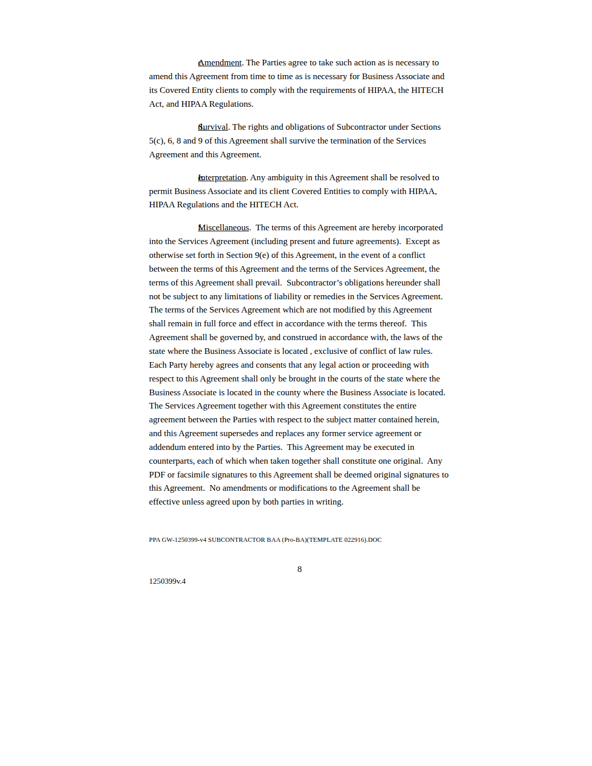c. Amendment. The Parties agree to take such action as is necessary to amend this Agreement from time to time as is necessary for Business Associate and its Covered Entity clients to comply with the requirements of HIPAA, the HITECH Act, and HIPAA Regulations.
d. Survival. The rights and obligations of Subcontractor under Sections 5(c), 6, 8 and 9 of this Agreement shall survive the termination of the Services Agreement and this Agreement.
e. Interpretation. Any ambiguity in this Agreement shall be resolved to permit Business Associate and its client Covered Entities to comply with HIPAA, HIPAA Regulations and the HITECH Act.
f. Miscellaneous. The terms of this Agreement are hereby incorporated into the Services Agreement (including present and future agreements). Except as otherwise set forth in Section 9(e) of this Agreement, in the event of a conflict between the terms of this Agreement and the terms of the Services Agreement, the terms of this Agreement shall prevail. Subcontractor’s obligations hereunder shall not be subject to any limitations of liability or remedies in the Services Agreement. The terms of the Services Agreement which are not modified by this Agreement shall remain in full force and effect in accordance with the terms thereof. This Agreement shall be governed by, and construed in accordance with, the laws of the state where the Business Associate is located , exclusive of conflict of law rules. Each Party hereby agrees and consents that any legal action or proceeding with respect to this Agreement shall only be brought in the courts of the state where the Business Associate is located in the county where the Business Associate is located. The Services Agreement together with this Agreement constitutes the entire agreement between the Parties with respect to the subject matter contained herein, and this Agreement supersedes and replaces any former service agreement or addendum entered into by the Parties. This Agreement may be executed in counterparts, each of which when taken together shall constitute one original. Any PDF or facsimile signatures to this Agreement shall be deemed original signatures to this Agreement. No amendments or modifications to the Agreement shall be effective unless agreed upon by both parties in writing.
PPA GW-1250399-v4 SUBCONTRACTOR BAA (Pro-BA)(TEMPLATE 022916).DOC
8
1250399v.4